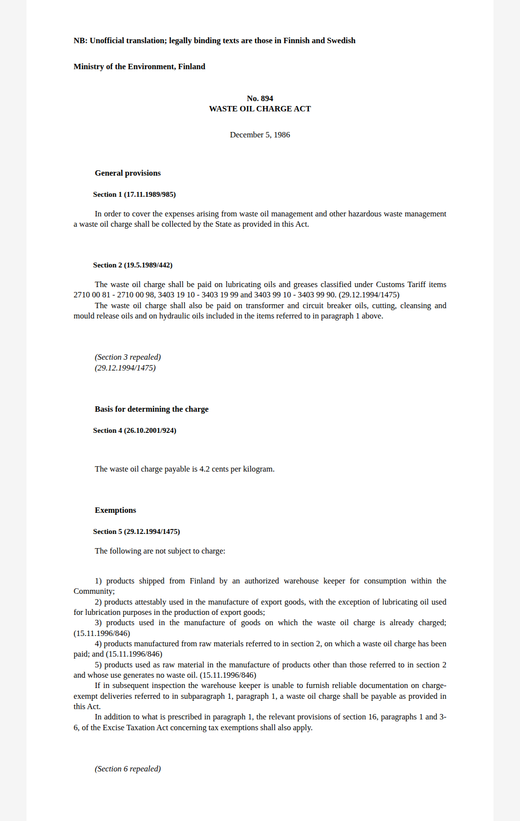NB: Unofficial translation; legally binding texts are those in Finnish and Swedish
Ministry of the Environment, Finland
No. 894
WASTE OIL CHARGE ACT
December 5, 1986
General provisions
Section 1 (17.11.1989/985)
In order to cover the expenses arising from waste oil management and other hazardous waste management a waste oil charge shall be collected by the State as provided in this Act.
Section 2 (19.5.1989/442)
The waste oil charge shall be paid on lubricating oils and greases classified under Customs Tariff items 2710 00 81 - 2710 00 98, 3403 19 10 - 3403 19 99 and 3403 99 10 - 3403 99 90. (29.12.1994/1475)
The waste oil charge shall also be paid on transformer and circuit breaker oils, cutting, cleansing and mould release oils and on hydraulic oils included in the items referred to in paragraph 1 above.
(Section 3 repealed)
(29.12.1994/1475)
Basis for determining the charge
Section 4 (26.10.2001/924)
The waste oil charge payable is 4.2 cents per kilogram.
Exemptions
Section 5 (29.12.1994/1475)
The following are not subject to charge:
1) products shipped from Finland by an authorized warehouse keeper for consumption within the Community;
2) products attestably used in the manufacture of export goods, with the exception of lubricating oil used for lubrication purposes in the production of export goods;
3) products used in the manufacture of goods on which the waste oil charge is already charged; (15.11.1996/846)
4) products manufactured from raw materials referred to in section 2, on which a waste oil charge has been paid; and (15.11.1996/846)
5) products used as raw material in the manufacture of products other than those referred to in section 2 and whose use generates no waste oil. (15.11.1996/846)
If in subsequent inspection the warehouse keeper is unable to furnish reliable documentation on charge-exempt deliveries referred to in subparagraph 1, paragraph 1, a waste oil charge shall be payable as provided in this Act.
In addition to what is prescribed in paragraph 1, the relevant provisions of section 16, paragraphs 1 and 3-6, of the Excise Taxation Act concerning tax exemptions shall also apply.
(Section 6 repealed)